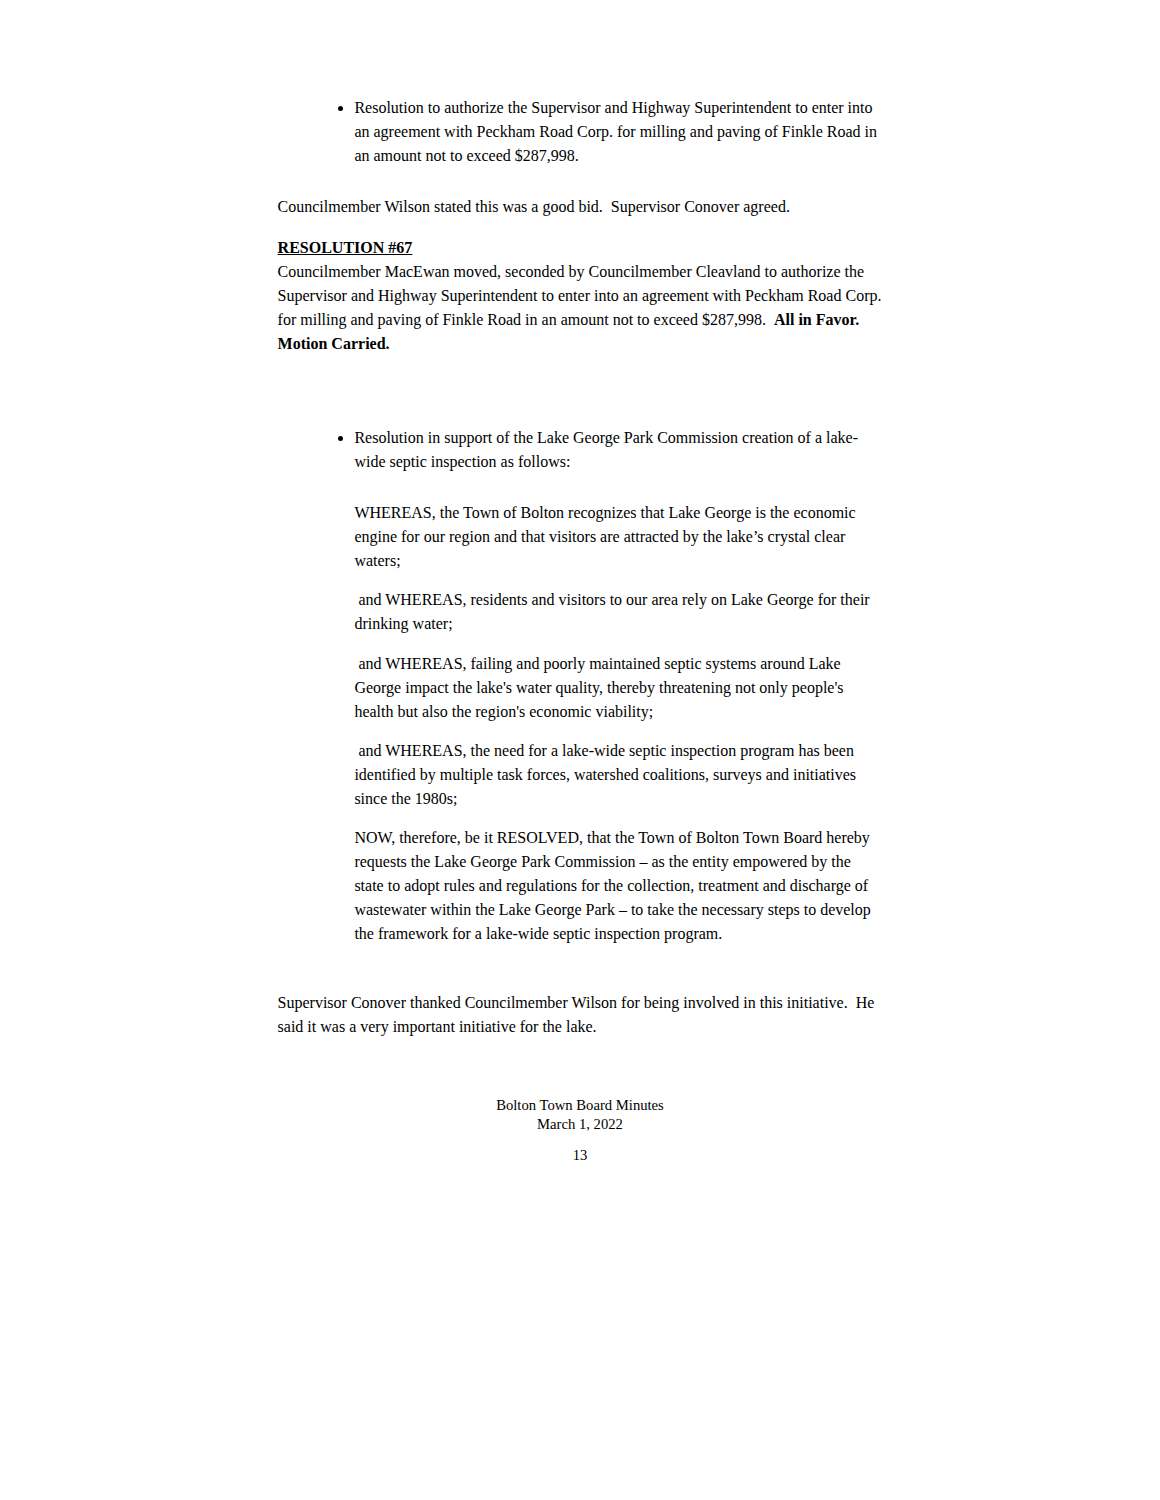Resolution to authorize the Supervisor and Highway Superintendent to enter into an agreement with Peckham Road Corp. for milling and paving of Finkle Road in an amount not to exceed $287,998.
Councilmember Wilson stated this was a good bid. Supervisor Conover agreed.
RESOLUTION #67
Councilmember MacEwan moved, seconded by Councilmember Cleavland to authorize the Supervisor and Highway Superintendent to enter into an agreement with Peckham Road Corp. for milling and paving of Finkle Road in an amount not to exceed $287,998. All in Favor. Motion Carried.
Resolution in support of the Lake George Park Commission creation of a lake-wide septic inspection as follows:
WHEREAS, the Town of Bolton recognizes that Lake George is the economic engine for our region and that visitors are attracted by the lake’s crystal clear waters;
and WHEREAS, residents and visitors to our area rely on Lake George for their drinking water;
and WHEREAS, failing and poorly maintained septic systems around Lake George impact the lake's water quality, thereby threatening not only people's health but also the region's economic viability;
and WHEREAS, the need for a lake-wide septic inspection program has been identified by multiple task forces, watershed coalitions, surveys and initiatives since the 1980s;
NOW, therefore, be it RESOLVED, that the Town of Bolton Town Board hereby requests the Lake George Park Commission – as the entity empowered by the state to adopt rules and regulations for the collection, treatment and discharge of wastewater within the Lake George Park – to take the necessary steps to develop the framework for a lake-wide septic inspection program.
Supervisor Conover thanked Councilmember Wilson for being involved in this initiative. He said it was a very important initiative for the lake.
Bolton Town Board Minutes
March 1, 2022
13